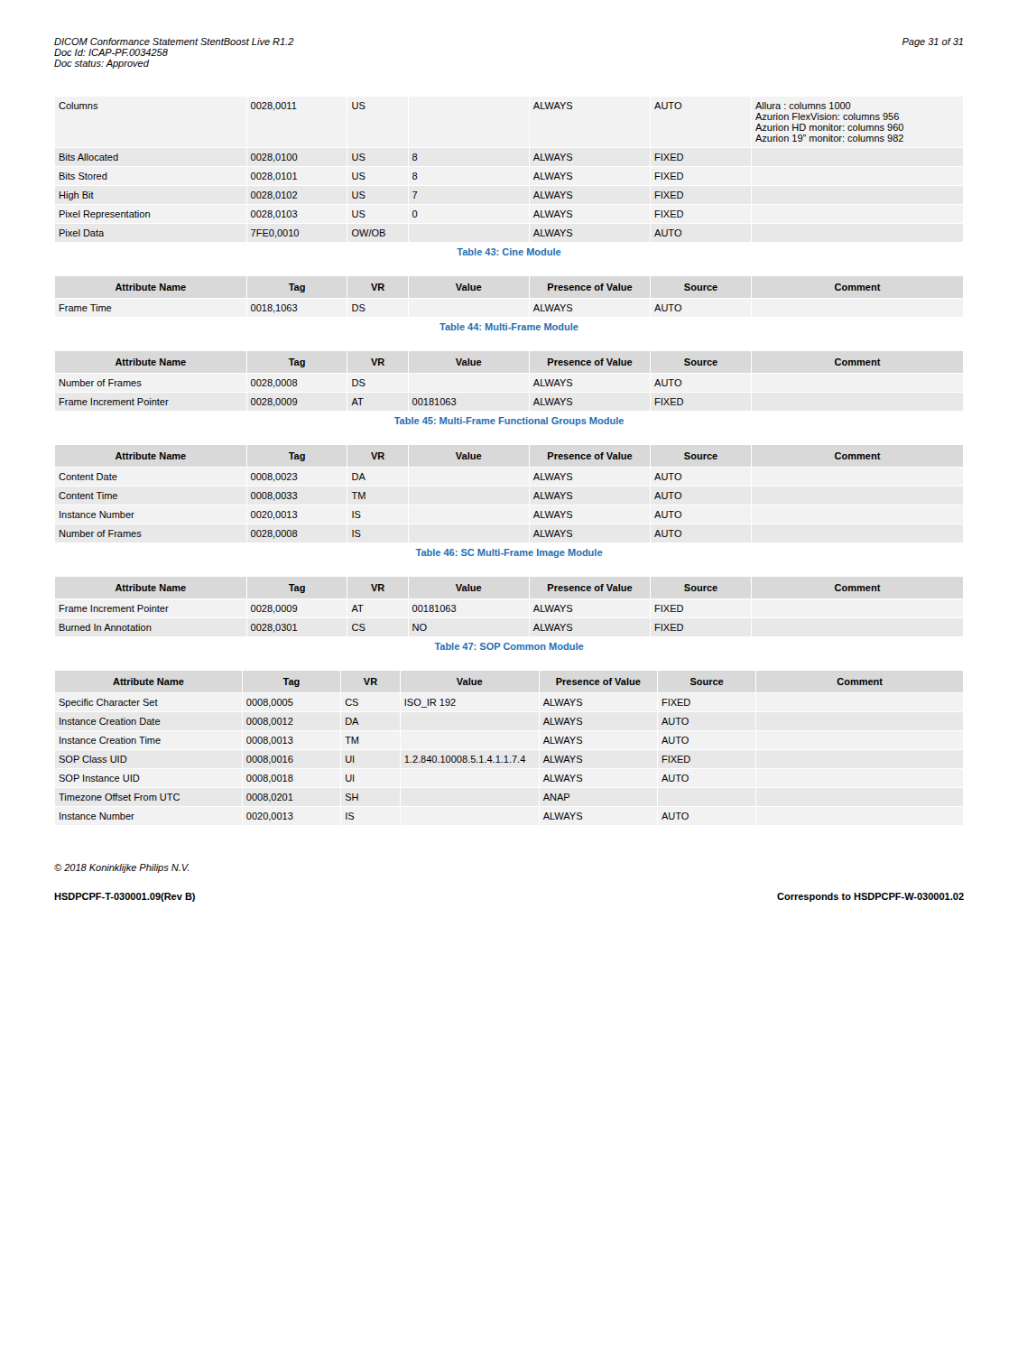DICOM Conformance Statement StentBoost Live R1.2Page 31 of 31
Doc Id: ICAP-PF.0034258
Doc status: Approved
| Columns | 0028,0011 | US | | ALWAYS | AUTO | Allura : columns 1000 Azurion FlexVision: columns 956 Azurion HD monitor: columns 960 Azurion 19” monitor: columns 982 |
| Bits Allocated | 0028,0100 | US | 8 | ALWAYS | FIXED | |
| Bits Stored | 0028,0101 | US | 8 | ALWAYS | FIXED | |
| High Bit | 0028,0102 | US | 7 | ALWAYS | FIXED | |
| Pixel Representation | 0028,0103 | US | 0 | ALWAYS | FIXED | |
| Pixel Data | 7FE0,0010 | OW/OB | | ALWAYS | AUTO | |
Table 43: Cine Module
| Attribute Name | Tag | VR | Value | Presence of Value | Source | Comment |
| --- | --- | --- | --- | --- | --- | --- |
| Frame Time | 0018,1063 | DS | | ALWAYS | AUTO | |
Table 44: Multi-Frame Module
| Attribute Name | Tag | VR | Value | Presence of Value | Source | Comment |
| --- | --- | --- | --- | --- | --- | --- |
| Number of Frames | 0028,0008 | DS | | ALWAYS | AUTO | |
| Frame Increment Pointer | 0028,0009 | AT | 00181063 | ALWAYS | FIXED | |
Table 45: Multi-Frame Functional Groups Module
| Attribute Name | Tag | VR | Value | Presence of Value | Source | Comment |
| --- | --- | --- | --- | --- | --- | --- |
| Content Date | 0008,0023 | DA | | ALWAYS | AUTO | |
| Content Time | 0008,0033 | TM | | ALWAYS | AUTO | |
| Instance Number | 0020,0013 | IS | | ALWAYS | AUTO | |
| Number of Frames | 0028,0008 | IS | | ALWAYS | AUTO | |
Table 46: SC Multi-Frame Image Module
| Attribute Name | Tag | VR | Value | Presence of Value | Source | Comment |
| --- | --- | --- | --- | --- | --- | --- |
| Frame Increment Pointer | 0028,0009 | AT | 00181063 | ALWAYS | FIXED | |
| Burned In Annotation | 0028,0301 | CS | NO | ALWAYS | FIXED | |
Table 47: SOP Common Module
| Attribute Name | Tag | VR | Value | Presence of Value | Source | Comment |
| --- | --- | --- | --- | --- | --- | --- |
| Specific Character Set | 0008,0005 | CS | ISO_IR 192 | ALWAYS | FIXED | |
| Instance Creation Date | 0008,0012 | DA | | ALWAYS | AUTO | |
| Instance Creation Time | 0008,0013 | TM | | ALWAYS | AUTO | |
| SOP Class UID | 0008,0016 | UI | 1.2.840.10008.5.1.4.1.1.7.4 | ALWAYS | FIXED | |
| SOP Instance UID | 0008,0018 | UI | | ALWAYS | AUTO | |
| Timezone Offset From UTC | 0008,0201 | SH | | ANAP | | |
| Instance Number | 0020,0013 | IS | | ALWAYS | AUTO | |
© 2018 Koninklijke Philips N.V.
HSDPCPF-T-030001.09(Rev B) Corresponds to HSDPCPF-W-030001.02